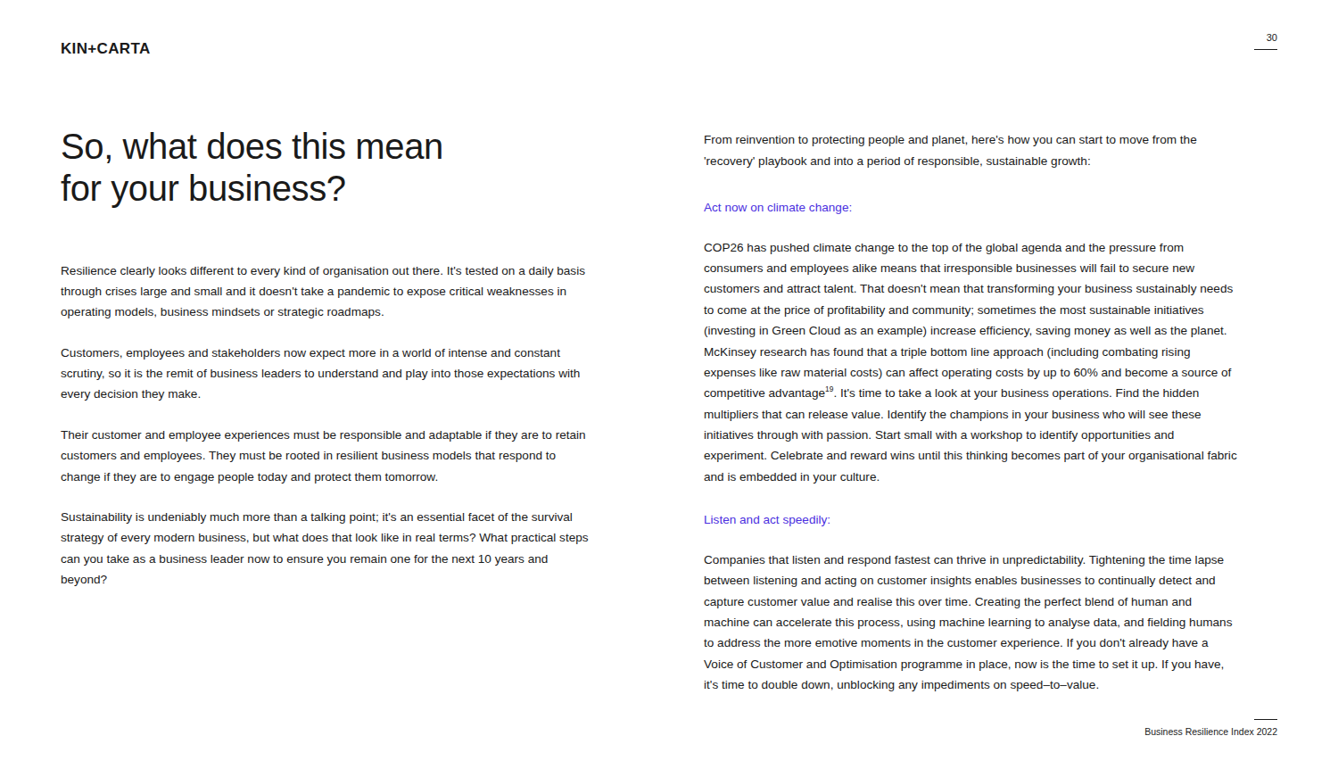KIN+CARTA
30
So, what does this mean
for your business?
Resilience clearly looks different to every kind of organisation out there. It's tested on a daily basis through crises large and small and it doesn't take a pandemic to expose critical weaknesses in operating models, business mindsets or strategic roadmaps.
Customers, employees and stakeholders now expect more in a world of intense and constant scrutiny, so it is the remit of business leaders to understand and play into those expectations with every decision they make.
Their customer and employee experiences must be responsible and adaptable if they are to retain customers and employees. They must be rooted in resilient business models that respond to change if they are to engage people today and protect them tomorrow.
Sustainability is undeniably much more than a talking point; it's an essential facet of the survival strategy of every modern business, but what does that look like in real terms? What practical steps can you take as a business leader now to ensure you remain one for the next 10 years and beyond?
From reinvention to protecting people and planet, here's how you can start to move from the 'recovery' playbook and into a period of responsible, sustainable growth:
Act now on climate change:
COP26 has pushed climate change to the top of the global agenda and the pressure from consumers and employees alike means that irresponsible businesses will fail to secure new customers and attract talent. That doesn't mean that transforming your business sustainably needs to come at the price of profitability and community; sometimes the most sustainable initiatives (investing in Green Cloud as an example) increase efficiency, saving money as well as the planet. McKinsey research has found that a triple bottom line approach (including combating rising expenses like raw material costs) can affect operating costs by up to 60% and become a source of competitive advantage19. It's time to take a look at your business operations. Find the hidden multipliers that can release value. Identify the champions in your business who will see these initiatives through with passion. Start small with a workshop to identify opportunities and experiment. Celebrate and reward wins until this thinking becomes part of your organisational fabric and is embedded in your culture.
Listen and act speedily:
Companies that listen and respond fastest can thrive in unpredictability. Tightening the time lapse between listening and acting on customer insights enables businesses to continually detect and capture customer value and realise this over time. Creating the perfect blend of human and machine can accelerate this process, using machine learning to analyse data, and fielding humans to address the more emotive moments in the customer experience. If you don't already have a Voice of Customer and Optimisation programme in place, now is the time to set it up. If you have, it's time to double down, unblocking any impediments on speed–to–value.
Business Resilience Index 2022